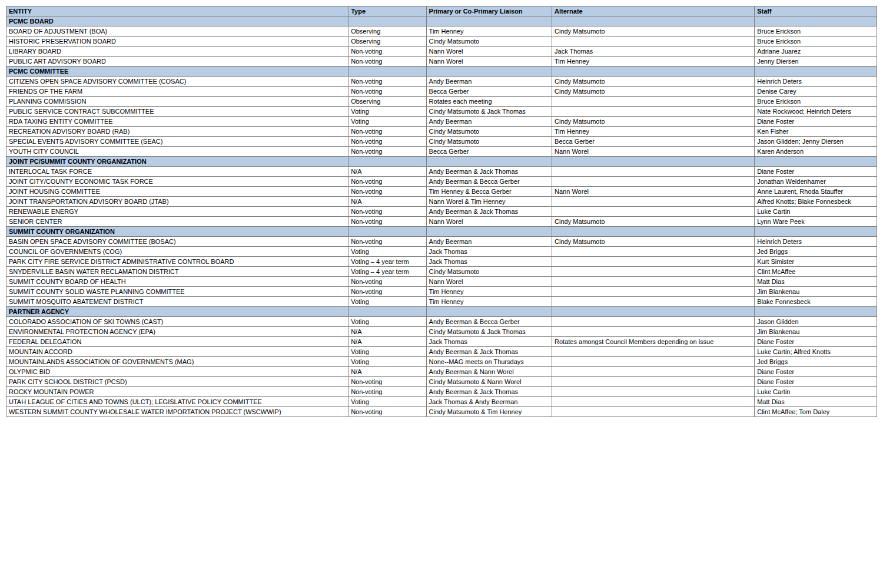| ENTITY | Type | Primary or Co-Primary Liaison | Alternate | Staff |
| --- | --- | --- | --- | --- |
| PCMC BOARD | | | | |
| BOARD OF ADJUSTMENT (BOA) | Observing | Tim Henney | Cindy Matsumoto | Bruce Erickson |
| HISTORIC PRESERVATION BOARD | Observing | Cindy Matsumoto | | Bruce Erickson |
| LIBRARY BOARD | Non-voting | Nann Worel | Jack Thomas | Adriane Juarez |
| PUBLIC ART ADVISORY BOARD | Non-voting | Nann Worel | Tim Henney | Jenny Diersen |
| PCMC COMMITTEE | | | | |
| CITIZENS OPEN SPACE ADVISORY COMMITTEE (COSAC) | Non-voting | Andy Beerman | Cindy Matsumoto | Heinrich Deters |
| FRIENDS OF THE FARM | Non-voting | Becca Gerber | Cindy Matsumoto | Denise Carey |
| PLANNING COMMISSION | Observing | Rotates each meeting | | Bruce Erickson |
| PUBLIC SERVICE CONTRACT SUBCOMMITTEE | Voting | Cindy Matsumoto & Jack Thomas | | Nate Rockwood; Heinrich Deters |
| RDA TAXING ENTITY COMMITTEE | Voting | Andy Beerman | Cindy Matsumoto | Diane Foster |
| RECREATION ADVISORY BOARD (RAB) | Non-voting | Cindy Matsumoto | Tim Henney | Ken Fisher |
| SPECIAL EVENTS ADVISORY COMMITTEE (SEAC) | Non-voting | Cindy Matsumoto | Becca Gerber | Jason Glidden; Jenny Diersen |
| YOUTH CITY COUNCIL | Non-voting | Becca Gerber | Nann Worel | Karen Anderson |
| JOINT PC/SUMMIT COUNTY ORGANIZATION | | | | |
| INTERLOCAL TASK FORCE | N/A | Andy Beerman & Jack Thomas | | Diane Foster |
| JOINT CITY/COUNTY ECONOMIC TASK FORCE | Non-voting | Andy Beerman & Becca Gerber | | Jonathan Weidenhamer |
| JOINT HOUSING COMMITTEE | Non-voting | Tim Henney & Becca Gerber | Nann Worel | Anne Laurent, Rhoda Stauffer |
| JOINT TRANSPORTATION ADVISORY BOARD (JTAB) | N/A | Nann Worel & Tim Henney | | Alfred Knotts; Blake Fonnesbeck |
| RENEWABLE ENERGY | Non-voting | Andy Beerman & Jack Thomas | | Luke Cartin |
| SENIOR CENTER | Non-voting | Nann Worel | Cindy Matsumoto | Lynn Ware Peek |
| SUMMIT COUNTY ORGANIZATION | | | | |
| BASIN OPEN SPACE ADVISORY COMMITTEE (BOSAC) | Non-voting | Andy Beerman | Cindy Matsumoto | Heinrich Deters |
| COUNCIL OF GOVERNMENTS (COG) | Voting | Jack Thomas | | Jed Briggs |
| PARK CITY FIRE SERVICE DISTRICT ADMINISTRATIVE CONTROL BOARD | Voting – 4 year term | Jack Thomas | | Kurt Simister |
| SNYDERVILLE BASIN WATER RECLAMATION DISTRICT | Voting – 4 year term | Cindy Matsumoto | | Clint McAffee |
| SUMMIT COUNTY BOARD OF HEALTH | Non-voting | Nann Worel | | Matt Dias |
| SUMMIT COUNTY SOLID WASTE PLANNING COMMITTEE | Non-voting | Tim Henney | | Jim Blankenau |
| SUMMIT MOSQUITO ABATEMENT DISTRICT | Voting | Tim Henney | | Blake Fonnesbeck |
| PARTNER AGENCY | | | | |
| COLORADO ASSOCIATION OF SKI TOWNS (CAST) | Voting | Andy Beerman & Becca Gerber | | Jason Glidden |
| ENVIRONMENTAL PROTECTION AGENCY (EPA) | N/A | Cindy Matsumoto & Jack Thomas | | Jim Blankenau |
| FEDERAL DELEGATION | N/A | Jack Thomas | Rotates amongst Council Members depending on issue | Diane Foster |
| MOUNTAIN ACCORD | Voting | Andy Beerman & Jack Thomas | | Luke Cartin; Alfred Knotts |
| MOUNTAINLANDS ASSOCIATION OF GOVERNMENTS (MAG) | Voting | None--MAG meets on Thursdays | | Jed Briggs |
| OLYPMIC BID | N/A | Andy Beerman & Nann Worel | | Diane Foster |
| PARK CITY SCHOOL DISTRICT (PCSD) | Non-voting | Cindy Matsumoto & Nann Worel | | Diane Foster |
| ROCKY MOUNTAIN POWER | Non-voting | Andy Beerman & Jack Thomas | | Luke Cartin |
| UTAH LEAGUE OF CITIES AND TOWNS (ULCT); LEGISLATIVE POLICY COMMITTEE | Voting | Jack Thomas & Andy Beerman | | Matt Dias |
| WESTERN SUMMIT COUNTY WHOLESALE WATER IMPORTATION PROJECT (WSCWWIP) | Non-voting | Cindy Matsumoto & Tim Henney | | Clint McAffee; Tom Daley |